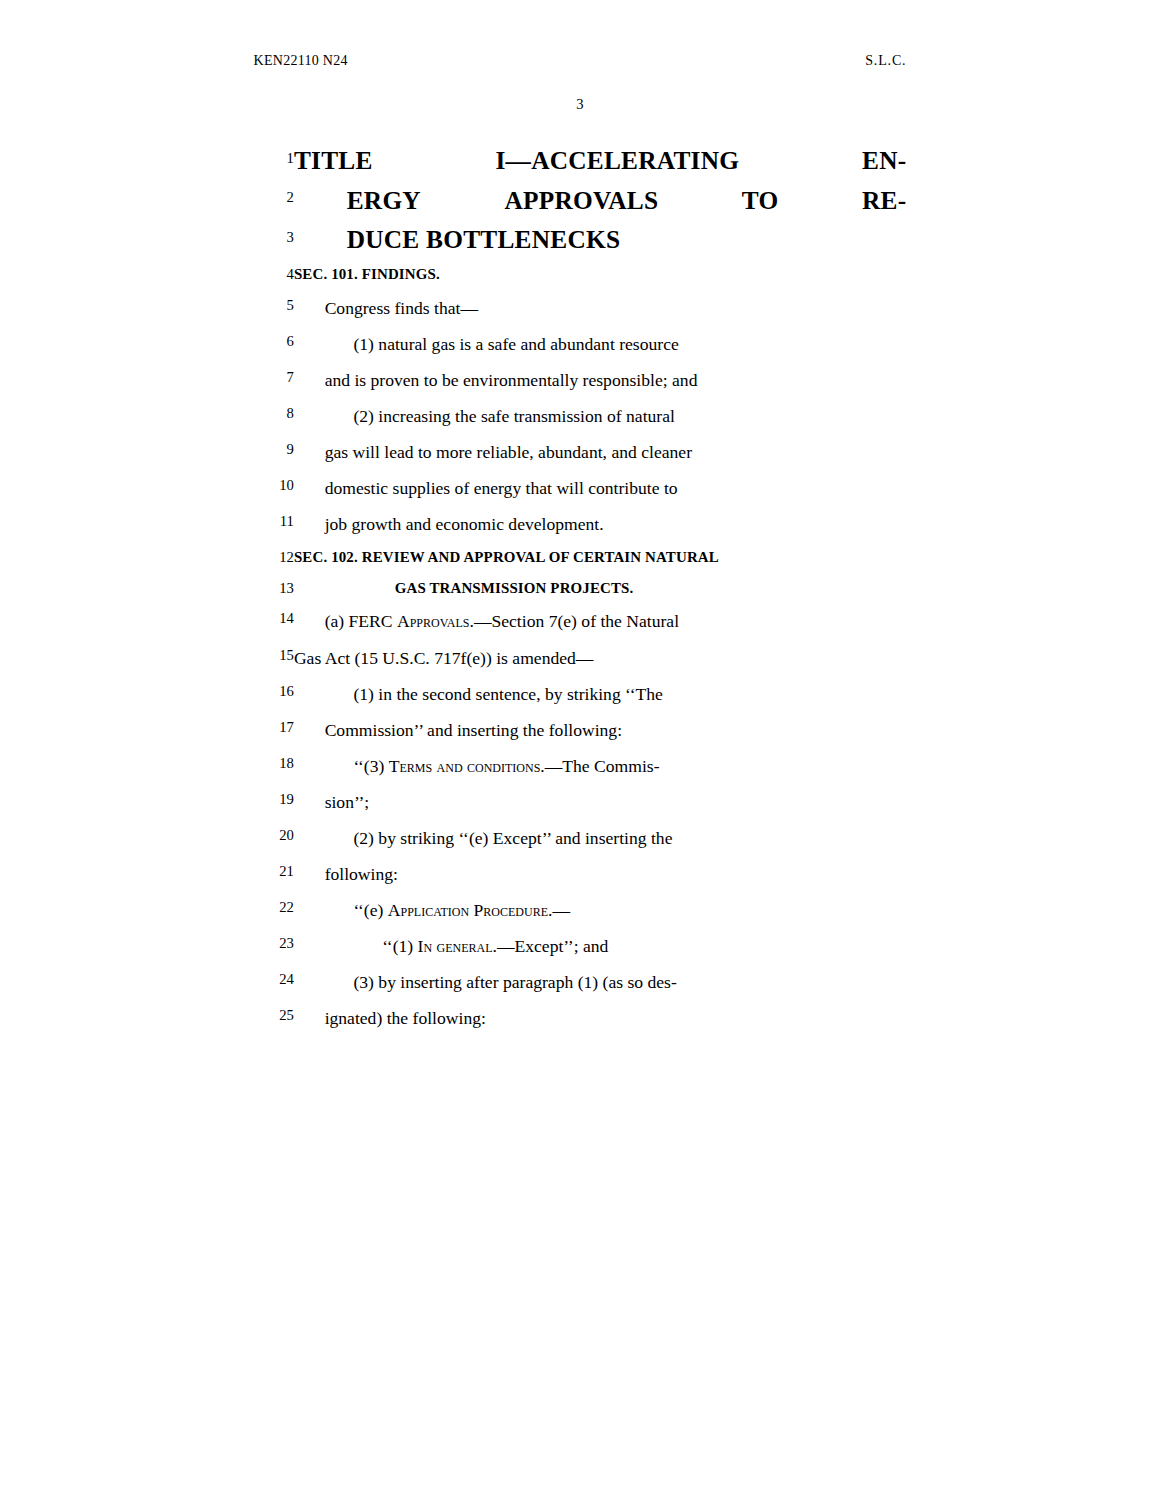KEN22110 N24
S.L.C.
3
| 1 | TITLE I—ACCELERATING EN- |
| 2 | ERGY APPROVALS TO RE- |
| 3 | DUCE BOTTLENECKS |
| 4 | SEC. 101. FINDINGS. |
| 5 | Congress finds that— |
| 6 | (1) natural gas is a safe and abundant resource |
| 7 | and is proven to be environmentally responsible; and |
| 8 | (2) increasing the safe transmission of natural |
| 9 | gas will lead to more reliable, abundant, and cleaner |
| 10 | domestic supplies of energy that will contribute to |
| 11 | job growth and economic development. |
| 12 | SEC. 102. REVIEW AND APPROVAL OF CERTAIN NATURAL |
| 13 | GAS TRANSMISSION PROJECTS. |
| 14 | (a) FERC Approvals. —Section 7(e) of the Natural |
| 15 | Gas Act (15 U.S.C. 717f(e)) is amended— |
| 16 | (1) in the second sentence, by striking ‘‘The |
| 17 | Commission’’ and inserting the following: |
| 18 | ‘‘(3) Terms and conditions. —The Commis- |
| 19 | sion’’; |
| 20 | (2) by striking ‘‘(e) Except’’ and inserting the |
| 21 | following: |
| 22 | ‘‘(e) Application Procedure. — |
| 23 | ‘‘(1) In general. —Except’’; and |
| 24 | (3) by inserting after paragraph (1) (as so des- |
| 25 | ignated) the following: |